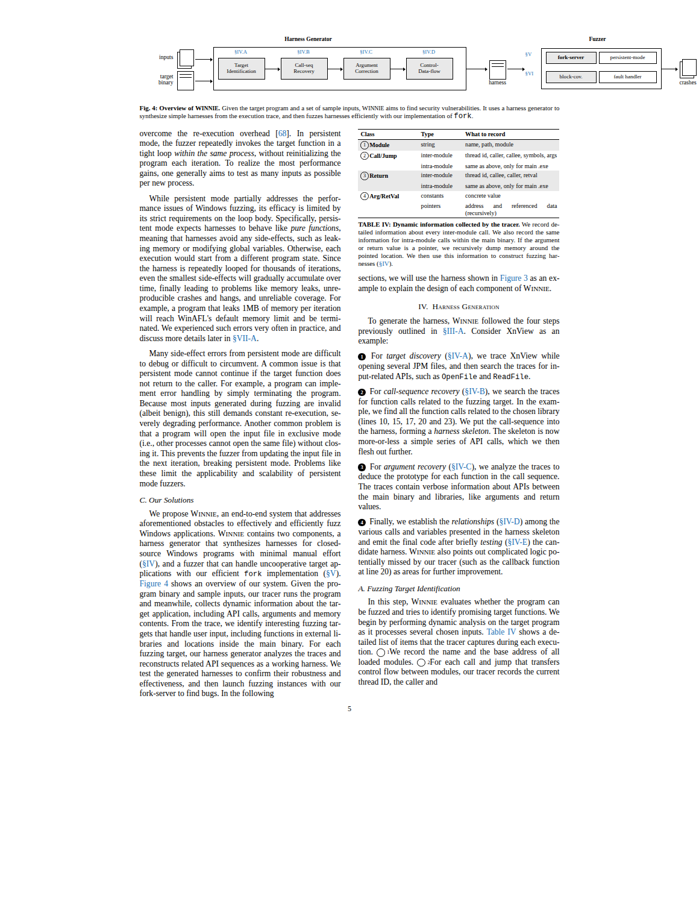Harness Generator
Fuzzer
inputs
target
binary
§IV.A
§IV.B
§IV.C
§IV.D
Target
Identification
Call-seq
Recovery
Argument
Correction
Control-
Data-flow
harness
§V
§VI
fork-server
persistent-mode
block-cov.
fault handler
crashes
Fig. 4: Overview of WINNIE. Given the target program and a set of sample inputs, WINNIE aims to find security vulnerabilities. It uses a harness generator to synthesize simple harnesses from the execution trace, and then fuzzes harnesses efficiently with our implementation of fork.
overcome the re-execution overhead [68]. In persistent mode, the fuzzer repeatedly invokes the target function in a tight loop within the same process, without reinitializing the program each iteration. To realize the most performance gains, one generally aims to test as many inputs as possible per new process.
While persistent mode partially addresses the performance issues of Windows fuzzing, its efficacy is limited by its strict requirements on the loop body. Specifically, persistent mode expects harnesses to behave like pure functions, meaning that harnesses avoid any side-effects, such as leaking memory or modifying global variables. Otherwise, each execution would start from a different program state. Since the harness is repeatedly looped for thousands of iterations, even the smallest side-effects will gradually accumulate over time, finally leading to problems like memory leaks, unreproducible crashes and hangs, and unreliable coverage. For example, a program that leaks 1MB of memory per iteration will reach WinAFL's default memory limit and be terminated. We experienced such errors very often in practice, and discuss more details later in §VII-A.
Many side-effect errors from persistent mode are difficult to debug or difficult to circumvent. A common issue is that persistent mode cannot continue if the target function does not return to the caller. For example, a program can implement error handling by simply terminating the program. Because most inputs generated during fuzzing are invalid (albeit benign), this still demands constant re-execution, severely degrading performance. Another common problem is that a program will open the input file in exclusive mode (i.e., other processes cannot open the same file) without closing it. This prevents the fuzzer from updating the input file in the next iteration, breaking persistent mode. Problems like these limit the applicability and scalability of persistent mode fuzzers.
C. Our Solutions
We propose WINNIE, an end-to-end system that addresses aforementioned obstacles to effectively and efficiently fuzz Windows applications. WINNIE contains two components, a harness generator that synthesizes harnesses for closed-source Windows programs with minimal manual effort (§IV), and a fuzzer that can handle uncooperative target applications with our efficient fork implementation (§V). Figure 4 shows an overview of our system. Given the program binary and sample inputs, our tracer runs the program and meanwhile, collects dynamic information about the target application, including API calls, arguments and memory contents. From the trace, we identify interesting fuzzing targets that handle user input, including functions in external libraries and locations inside the main binary. For each fuzzing target, our harness generator analyzes the traces and reconstructs related API sequences as a working harness. We test the generated harnesses to confirm their robustness and effectiveness, and then launch fuzzing instances with our fork-server to find bugs. In the following
| Class | Type | What to record |
| --- | --- | --- |
| 1 Module | string | name, path, module |
| 2 Call/Jump | inter-module | thread id, caller, callee, symbols, args |
| | intra-module | same as above, only for main .exe |
| 3 Return | inter-module | thread id, callee, caller, retval |
| | intra-module | same as above, only for main .exe |
| 4 Arg/RetVal | constants | concrete value |
| | pointers | address and referenced data (recursively) |
TABLE IV: Dynamic information collected by the tracer. We record detailed information about every inter-module call. We also record the same information for intra-module calls within the main binary. If the argument or return value is a pointer, we recursively dump memory around the pointed location. We then use this information to construct fuzzing harnesses (§IV).
sections, we will use the harness shown in Figure 3 as an example to explain the design of each component of WINNIE.
IV. Harness Generation
To generate the harness, WINNIE followed the four steps previously outlined in §III-A. Consider XnView as an example:
1 For target discovery (§IV-A), we trace XnView while opening several JPM files, and then search the traces for input-related APIs, such as OpenFile and ReadFile.
2 For call-sequence recovery (§IV-B), we search the traces for function calls related to the fuzzing target. In the example, we find all the function calls related to the chosen library (lines 10, 15, 17, 20 and 23). We put the call-sequence into the harness, forming a harness skeleton. The skeleton is now more-or-less a simple series of API calls, which we then flesh out further.
3 For argument recovery (§IV-C), we analyze the traces to deduce the prototype for each function in the call sequence. The traces contain verbose information about APIs between the main binary and libraries, like arguments and return values.
4 Finally, we establish the relationships (§IV-D) among the various calls and variables presented in the harness skeleton and emit the final code after briefly testing (§IV-E) the candidate harness. WINNIE also points out complicated logic potentially missed by our tracer (such as the callback function at line 20) as areas for further improvement.
A. Fuzzing Target Identification
In this step, WINNIE evaluates whether the program can be fuzzed and tries to identify promising target functions. We begin by performing dynamic analysis on the target program as it processes several chosen inputs. Table IV shows a detailed list of items that the tracer captures during each execution. 1 We record the name and the base address of all loaded modules. 2 For each call and jump that transfers control flow between modules, our tracer records the current thread ID, the caller and
5